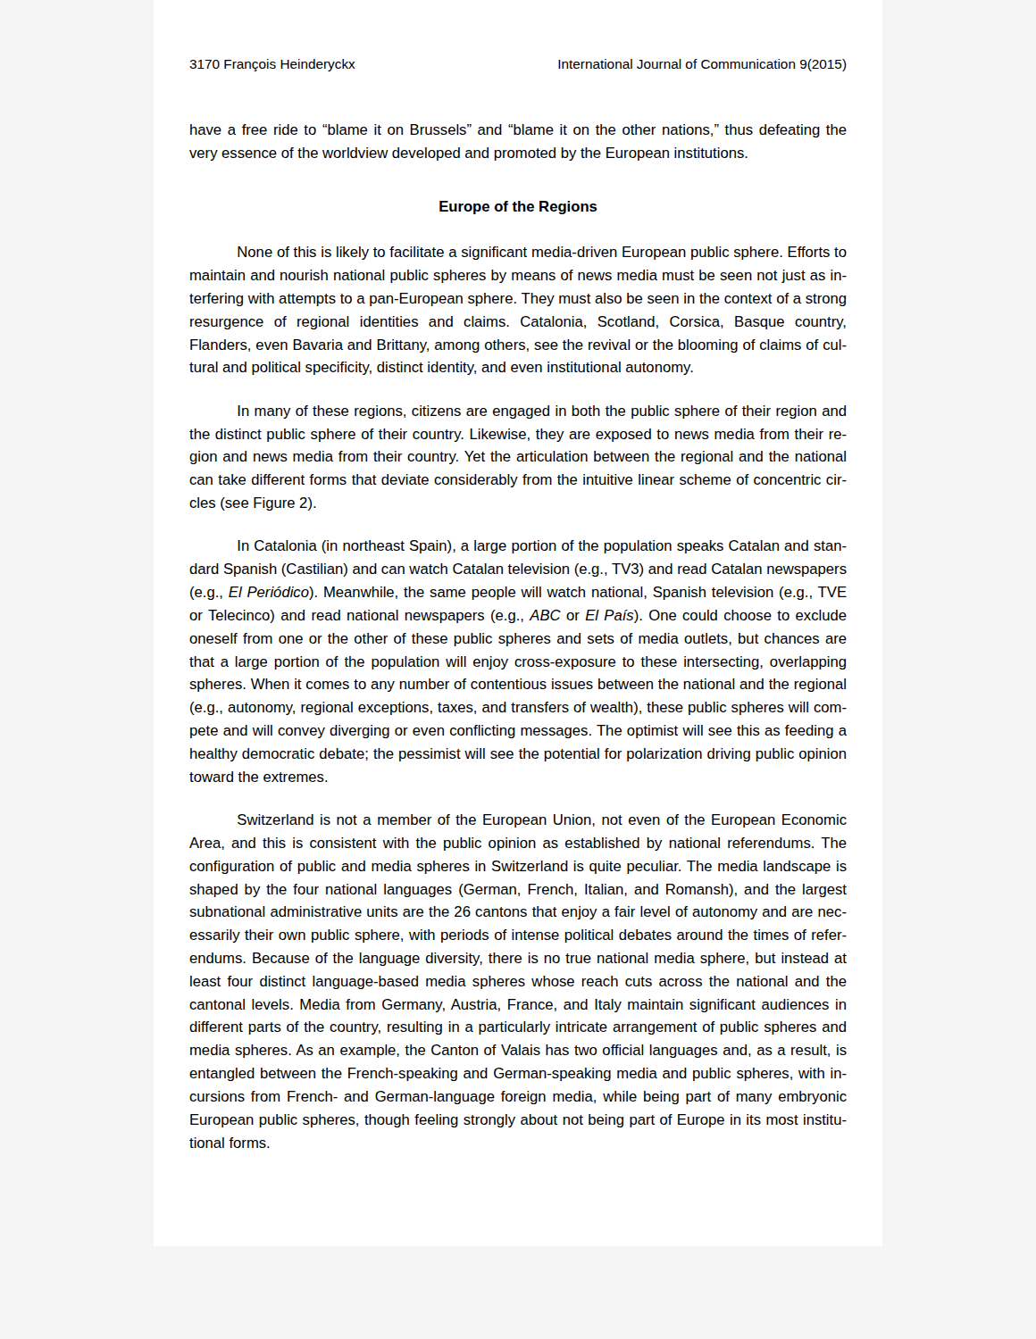3170 François Heinderyckx International Journal of Communication 9(2015)
have a free ride to “blame it on Brussels” and “blame it on the other nations,” thus defeating the very essence of the worldview developed and promoted by the European institutions.
Europe of the Regions
None of this is likely to facilitate a significant media-driven European public sphere. Efforts to maintain and nourish national public spheres by means of news media must be seen not just as interfering with attempts to a pan-European sphere. They must also be seen in the context of a strong resurgence of regional identities and claims. Catalonia, Scotland, Corsica, Basque country, Flanders, even Bavaria and Brittany, among others, see the revival or the blooming of claims of cultural and political specificity, distinct identity, and even institutional autonomy.
In many of these regions, citizens are engaged in both the public sphere of their region and the distinct public sphere of their country. Likewise, they are exposed to news media from their region and news media from their country. Yet the articulation between the regional and the national can take different forms that deviate considerably from the intuitive linear scheme of concentric circles (see Figure 2).
In Catalonia (in northeast Spain), a large portion of the population speaks Catalan and standard Spanish (Castilian) and can watch Catalan television (e.g., TV3) and read Catalan newspapers (e.g., El Periódico). Meanwhile, the same people will watch national, Spanish television (e.g., TVE or Telecinco) and read national newspapers (e.g., ABC or El País). One could choose to exclude oneself from one or the other of these public spheres and sets of media outlets, but chances are that a large portion of the population will enjoy cross-exposure to these intersecting, overlapping spheres. When it comes to any number of contentious issues between the national and the regional (e.g., autonomy, regional exceptions, taxes, and transfers of wealth), these public spheres will compete and will convey diverging or even conflicting messages. The optimist will see this as feeding a healthy democratic debate; the pessimist will see the potential for polarization driving public opinion toward the extremes.
Switzerland is not a member of the European Union, not even of the European Economic Area, and this is consistent with the public opinion as established by national referendums. The configuration of public and media spheres in Switzerland is quite peculiar. The media landscape is shaped by the four national languages (German, French, Italian, and Romansh), and the largest subnational administrative units are the 26 cantons that enjoy a fair level of autonomy and are necessarily their own public sphere, with periods of intense political debates around the times of referendums. Because of the language diversity, there is no true national media sphere, but instead at least four distinct language-based media spheres whose reach cuts across the national and the cantonal levels. Media from Germany, Austria, France, and Italy maintain significant audiences in different parts of the country, resulting in a particularly intricate arrangement of public spheres and media spheres. As an example, the Canton of Valais has two official languages and, as a result, is entangled between the French-speaking and German-speaking media and public spheres, with incursions from French- and German-language foreign media, while being part of many embryonic European public spheres, though feeling strongly about not being part of Europe in its most institutional forms.